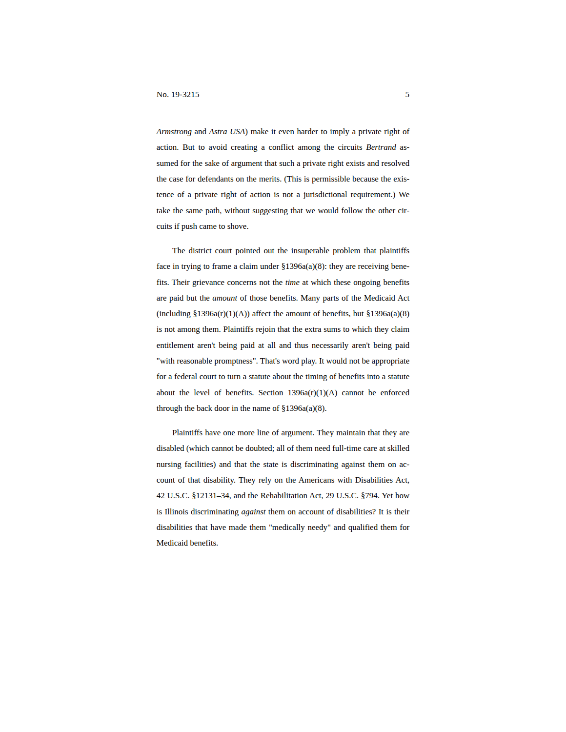No. 19-3215 5
Armstrong and Astra USA) make it even harder to imply a private right of action. But to avoid creating a conflict among the circuits Bertrand assumed for the sake of argument that such a private right exists and resolved the case for defendants on the merits. (This is permissible because the existence of a private right of action is not a jurisdictional requirement.) We take the same path, without suggesting that we would follow the other circuits if push came to shove.
The district court pointed out the insuperable problem that plaintiffs face in trying to frame a claim under §1396a(a)(8): they are receiving benefits. Their grievance concerns not the time at which these ongoing benefits are paid but the amount of those benefits. Many parts of the Medicaid Act (including §1396a(r)(1)(A)) affect the amount of benefits, but §1396a(a)(8) is not among them. Plaintiffs rejoin that the extra sums to which they claim entitlement aren't being paid at all and thus necessarily aren't being paid "with reasonable promptness". That's word play. It would not be appropriate for a federal court to turn a statute about the timing of benefits into a statute about the level of benefits. Section 1396a(r)(1)(A) cannot be enforced through the back door in the name of §1396a(a)(8).
Plaintiffs have one more line of argument. They maintain that they are disabled (which cannot be doubted; all of them need full-time care at skilled nursing facilities) and that the state is discriminating against them on account of that disability. They rely on the Americans with Disabilities Act, 42 U.S.C. §12131–34, and the Rehabilitation Act, 29 U.S.C. §794. Yet how is Illinois discriminating against them on account of disabilities? It is their disabilities that have made them "medically needy" and qualified them for Medicaid benefits.